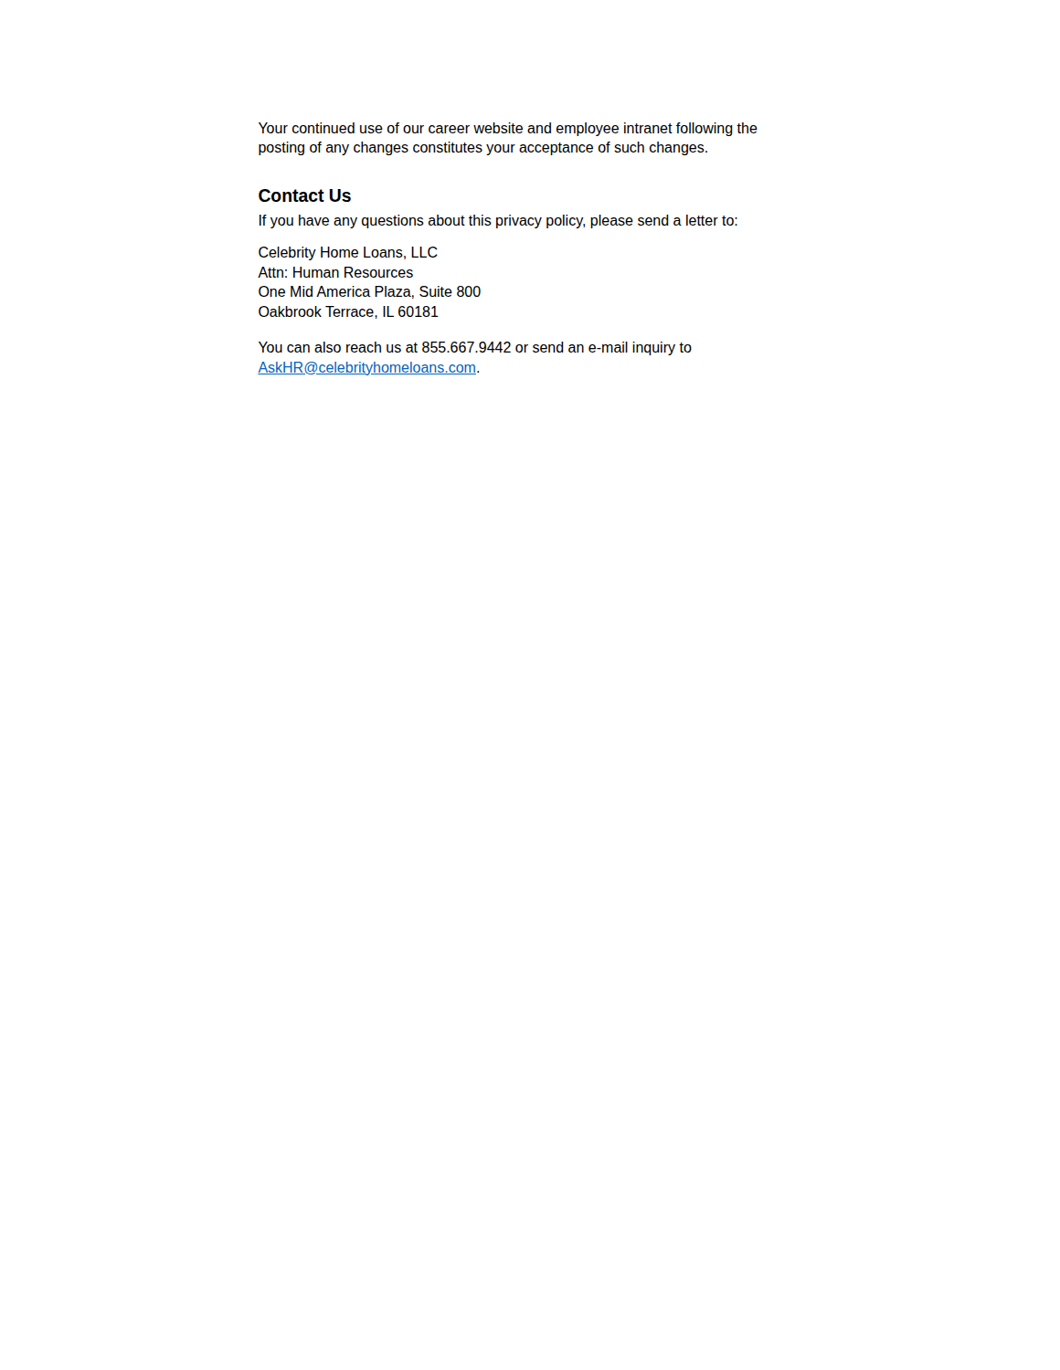Your continued use of our career website and employee intranet following the posting of any changes constitutes your acceptance of such changes.
Contact Us
If you have any questions about this privacy policy, please send a letter to:
Celebrity Home Loans, LLC
Attn: Human Resources
One Mid America Plaza, Suite 800
Oakbrook Terrace, IL 60181
You can also reach us at 855.667.9442 or send an e-mail inquiry to AskHR@celebrityhomeloans.com.